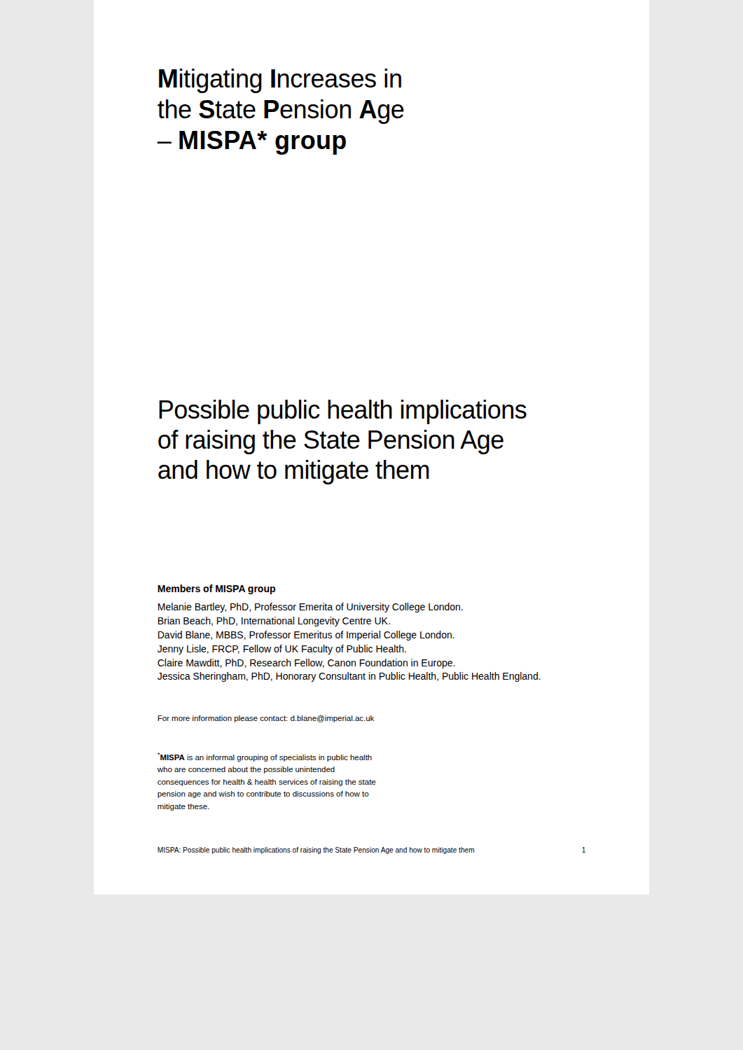Mitigating Increases in
the State Pension Age
– MISPA* group
Possible public health implications
of raising the State Pension Age
and how to mitigate them
Members of MISPA group
Melanie Bartley, PhD, Professor Emerita of University College London.
Brian Beach, PhD, International Longevity Centre UK.
David Blane, MBBS, Professor Emeritus of Imperial College London.
Jenny Lisle, FRCP, Fellow of UK Faculty of Public Health.
Claire Mawditt, PhD, Research Fellow, Canon Foundation in Europe.
Jessica Sheringham, PhD, Honorary Consultant in Public Health, Public Health England.
For more information please contact: d.blane@imperial.ac.uk
*MISPA is an informal grouping of specialists in public health who are concerned about the possible unintended consequences for health & health services of raising the state pension age and wish to contribute to discussions of how to mitigate these.
MISPA: Possible public health implications of raising the State Pension Age and how to mitigate them 1